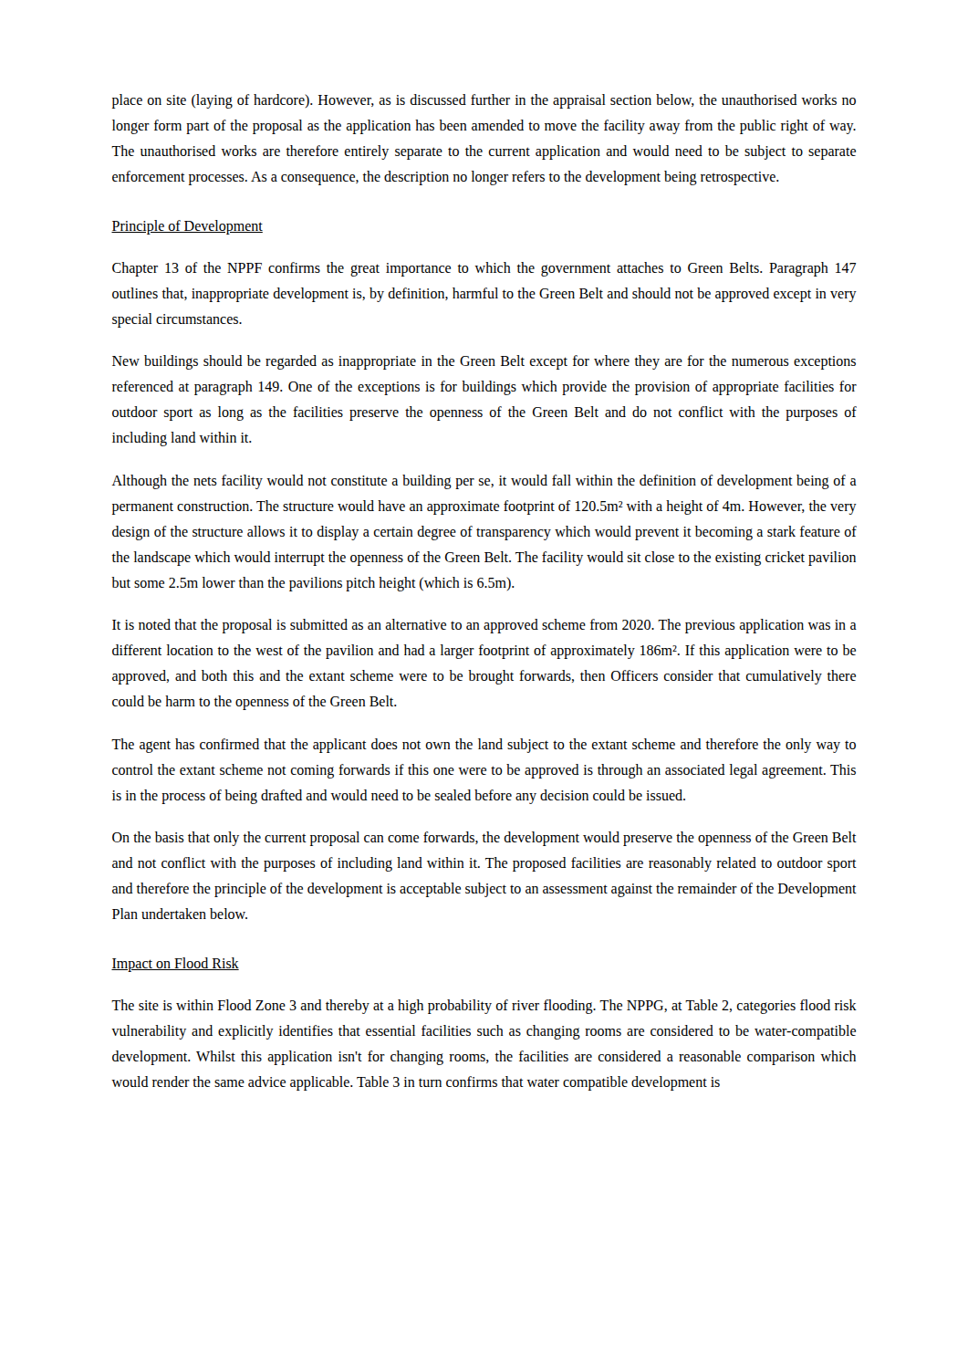place on site (laying of hardcore). However, as is discussed further in the appraisal section below, the unauthorised works no longer form part of the proposal as the application has been amended to move the facility away from the public right of way. The unauthorised works are therefore entirely separate to the current application and would need to be subject to separate enforcement processes. As a consequence, the description no longer refers to the development being retrospective.
Principle of Development
Chapter 13 of the NPPF confirms the great importance to which the government attaches to Green Belts. Paragraph 147 outlines that, inappropriate development is, by definition, harmful to the Green Belt and should not be approved except in very special circumstances.
New buildings should be regarded as inappropriate in the Green Belt except for where they are for the numerous exceptions referenced at paragraph 149. One of the exceptions is for buildings which provide the provision of appropriate facilities for outdoor sport as long as the facilities preserve the openness of the Green Belt and do not conflict with the purposes of including land within it.
Although the nets facility would not constitute a building per se, it would fall within the definition of development being of a permanent construction. The structure would have an approximate footprint of 120.5m² with a height of 4m. However, the very design of the structure allows it to display a certain degree of transparency which would prevent it becoming a stark feature of the landscape which would interrupt the openness of the Green Belt. The facility would sit close to the existing cricket pavilion but some 2.5m lower than the pavilions pitch height (which is 6.5m).
It is noted that the proposal is submitted as an alternative to an approved scheme from 2020. The previous application was in a different location to the west of the pavilion and had a larger footprint of approximately 186m². If this application were to be approved, and both this and the extant scheme were to be brought forwards, then Officers consider that cumulatively there could be harm to the openness of the Green Belt.
The agent has confirmed that the applicant does not own the land subject to the extant scheme and therefore the only way to control the extant scheme not coming forwards if this one were to be approved is through an associated legal agreement. This is in the process of being drafted and would need to be sealed before any decision could be issued.
On the basis that only the current proposal can come forwards, the development would preserve the openness of the Green Belt and not conflict with the purposes of including land within it. The proposed facilities are reasonably related to outdoor sport and therefore the principle of the development is acceptable subject to an assessment against the remainder of the Development Plan undertaken below.
Impact on Flood Risk
The site is within Flood Zone 3 and thereby at a high probability of river flooding. The NPPG, at Table 2, categories flood risk vulnerability and explicitly identifies that essential facilities such as changing rooms are considered to be water-compatible development. Whilst this application isn't for changing rooms, the facilities are considered a reasonable comparison which would render the same advice applicable. Table 3 in turn confirms that water compatible development is